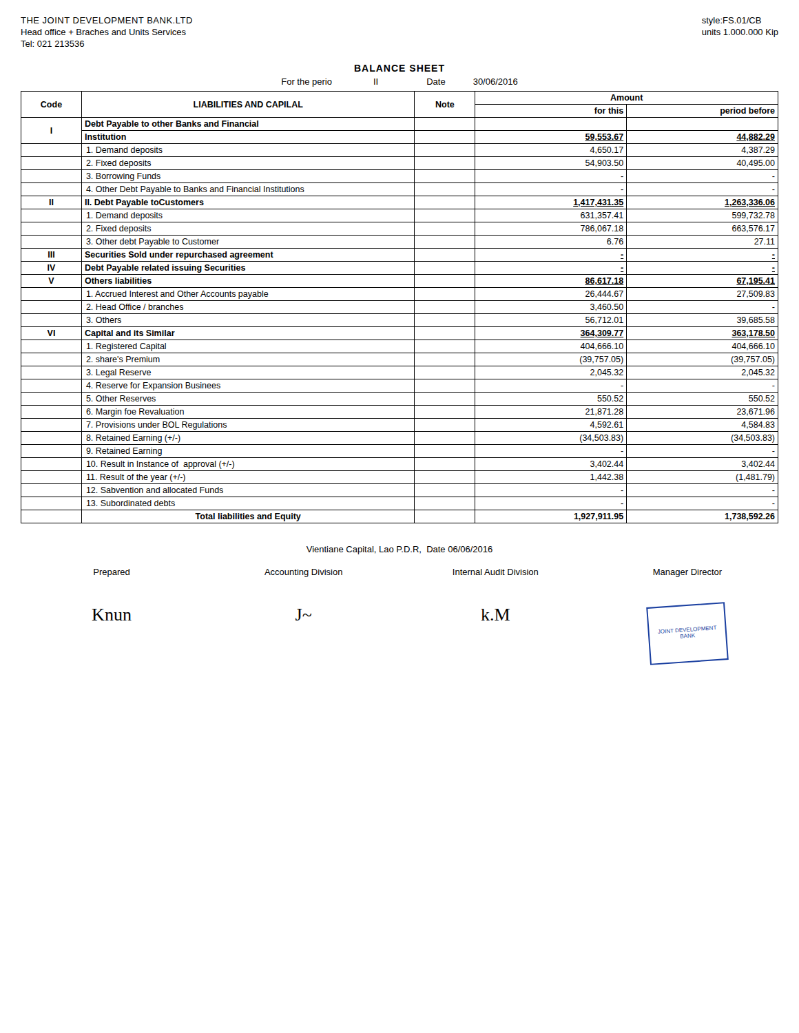THE JOINT DEVELOPMENT BANK.LTD
Head office + Braches and Units Services
Tel: 021 213536
style:FS.01/CB
units 1.000.000 Kip
BALANCE SHEET
For the perio II Date 30/06/2016
| Code | LIABILITIES AND CAPILAL | Note | Amount |
| --- | --- | --- | --- |
| for this | period before |
| I | Debt Payable to other Banks and Financial | | | |
| Institution | | 59,553.67 | 44,882.29 |
| | 1. Demand deposits | | 4,650.17 | 4,387.29 |
| | 2. Fixed deposits | | 54,903.50 | 40,495.00 |
| | 3. Borrowing Funds | | - | - |
| | 4. Other Debt Payable to Banks and Financial Institutions | | - | - |
| II | II. Debt Payable toCustomers | | 1,417,431.35 | 1,263,336.06 |
| | 1. Demand deposits | | 631,357.41 | 599,732.78 |
| | 2. Fixed deposits | | 786,067.18 | 663,576.17 |
| | 3. Other debt Payable to Customer | | 6.76 | 27.11 |
| III | Securities Sold under repurchased agreement | | - | - |
| IV | Debt Payable related issuing Securities | | - | - |
| V | Others liabilities | | 86,617.18 | 67,195.41 |
| | 1. Accrued Interest and Other Accounts payable | | 26,444.67 | 27,509.83 |
| | 2. Head Office / branches | | 3,460.50 | - |
| | 3. Others | | 56,712.01 | 39,685.58 |
| VI | Capital and its Similar | | 364,309.77 | 363,178.50 |
| | 1. Registered Capital | | 404,666.10 | 404,666.10 |
| | 2. share's Premium | | (39,757.05) | (39,757.05) |
| | 3. Legal Reserve | | 2,045.32 | 2,045.32 |
| | 4. Reserve for Expansion Businees | | - | - |
| | 5. Other Reserves | | 550.52 | 550.52 |
| | 6. Margin foe Revaluation | | 21,871.28 | 23,671.96 |
| | 7. Provisions under BOL Regulations | | 4,592.61 | 4,584.83 |
| | 8. Retained Earning (+/-) | | (34,503.83) | (34,503.83) |
| | 9. Retained Earning | | - | - |
| | 10. Result in Instance of approval (+/-) | | 3,402.44 | 3,402.44 |
| | 11. Result of the year (+/-) | | 1,442.38 | (1,481.79) |
| | 12. Sabvention and allocated Funds | | - | - |
| | 13. Subordinated debts | | - | - |
| | Total liabilities and Equity | | 1,927,911.95 | 1,738,592.26 |
Vientiane Capital, Lao P.D.R, Date 06/06/2016
Prepared
Knun
Accounting Division
J~
Internal Audit Division
k.M
Manager Director
JOINT DEVELOPMENT
BANK